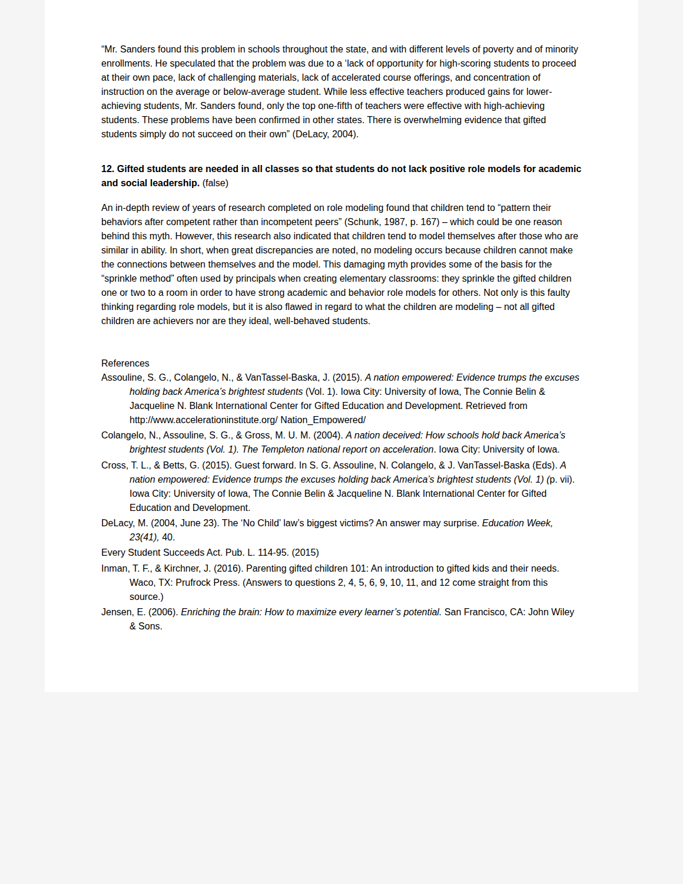“Mr. Sanders found this problem in schools throughout the state, and with different levels of poverty and of minority enrollments. He speculated that the problem was due to a ‘lack of opportunity for high-scoring students to proceed at their own pace, lack of challenging materials, lack of accelerated course offerings, and concentration of instruction on the average or below-average student. While less effective teachers produced gains for lower-achieving students, Mr. Sanders found, only the top one-fifth of teachers were effective with high-achieving students. These problems have been confirmed in other states. There is overwhelming evidence that gifted students simply do not succeed on their own” (DeLacy, 2004).
12. Gifted students are needed in all classes so that students do not lack positive role models for academic and social leadership. (false)
An in-depth review of years of research completed on role modeling found that children tend to “pattern their behaviors after competent rather than incompetent peers” (Schunk, 1987, p. 167) – which could be one reason behind this myth. However, this research also indicated that children tend to model themselves after those who are similar in ability. In short, when great discrepancies are noted, no modeling occurs because children cannot make the connections between themselves and the model. This damaging myth provides some of the basis for the “sprinkle method” often used by principals when creating elementary classrooms: they sprinkle the gifted children one or two to a room in order to have strong academic and behavior role models for others. Not only is this faulty thinking regarding role models, but it is also flawed in regard to what the children are modeling – not all gifted children are achievers nor are they ideal, well-behaved students.
References
Assouline, S. G., Colangelo, N., & VanTassel-Baska, J. (2015). A nation empowered: Evidence trumps the excuses holding back America’s brightest students (Vol. 1). Iowa City: University of Iowa, The Connie Belin & Jacqueline N. Blank International Center for Gifted Education and Development. Retrieved from http://www.accelerationinstitute.org/ Nation_Empowered/
Colangelo, N., Assouline, S. G., & Gross, M. U. M. (2004). A nation deceived: How schools hold back America’s brightest students (Vol. 1). The Templeton national report on acceleration. Iowa City: University of Iowa.
Cross, T. L., & Betts, G. (2015). Guest forward. In S. G. Assouline, N. Colangelo, & J. VanTassel-Baska (Eds). A nation empowered: Evidence trumps the excuses holding back America’s brightest students (Vol. 1) (p. vii). Iowa City: University of Iowa, The Connie Belin & Jacqueline N. Blank International Center for Gifted Education and Development.
DeLacy, M. (2004, June 23). The ‘No Child’ law’s biggest victims? An answer may surprise. Education Week, 23(41), 40.
Every Student Succeeds Act. Pub. L. 114-95. (2015)
Inman, T. F., & Kirchner, J. (2016). Parenting gifted children 101: An introduction to gifted kids and their needs. Waco, TX: Prufrock Press. (Answers to questions 2, 4, 5, 6, 9, 10, 11, and 12 come straight from this source.)
Jensen, E. (2006). Enriching the brain: How to maximize every learner’s potential. San Francisco, CA: John Wiley & Sons.